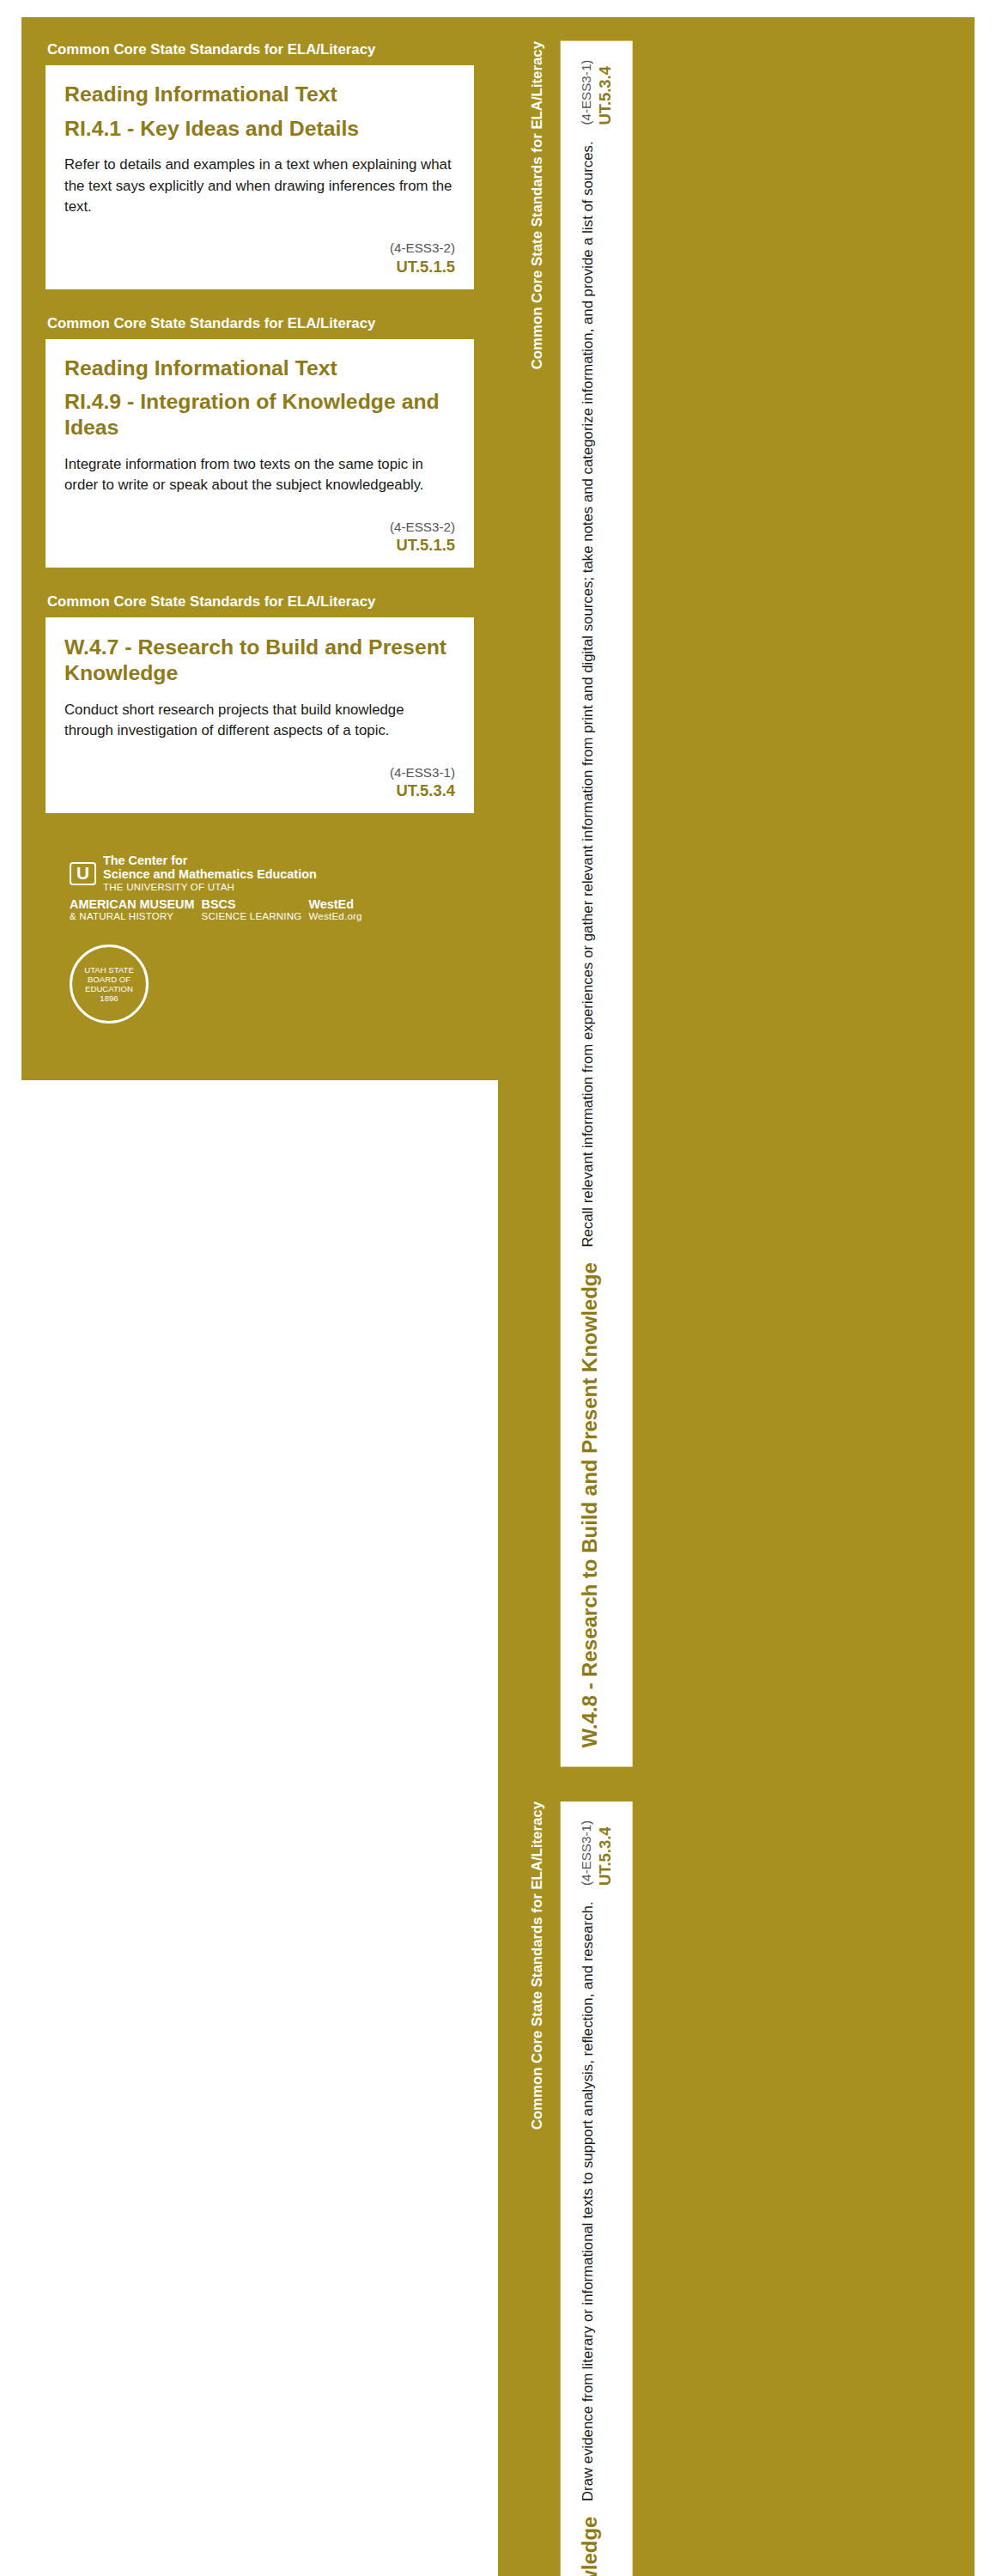Common Core State Standards for ELA/Literacy
Reading Informational Text
RI.4.1 - Key Ideas and Details
Refer to details and examples in a text when explaining what the text says explicitly and when drawing inferences from the text.
(4-ESS3-2) UT.5.1.5
Common Core State Standards for ELA/Literacy
Reading Informational Text
RI.4.9 - Integration of Knowledge and Ideas
Integrate information from two texts on the same topic in order to write or speak about the subject knowledgeably.
(4-ESS3-2) UT.5.1.5
Common Core State Standards for ELA/Literacy
W.4.7 - Research to Build and Present Knowledge
Conduct short research projects that build knowledge through investigation of different aspects of a topic.
(4-ESS3-1) UT.5.3.4
U The Center for Science and Mathematics Education THE UNIVERSITY OF UTAH
AMERICAN MUSEUM& NATURAL HISTORY BSCS SCIENCE LEARNING WestEd WestEd.org
UTAH STATE BOARD OF EDUCATION
1896
Common Core State Standards for ELA/Literacy
W.4.8 - Research to Build and Present Knowledge
Recall relevant information from experiences or gather relevant information from print and digital sources; take notes and categorize information, and provide a list of sources.
(4-ESS3-1) UT.5.3.4
Common Core State Standards for ELA/Literacy
W.4.9 - Research to Build and Present Knowledge
Draw evidence from literary or informational texts to support analysis, reflection, and research.
(4-ESS3-1) UT.5.3.4